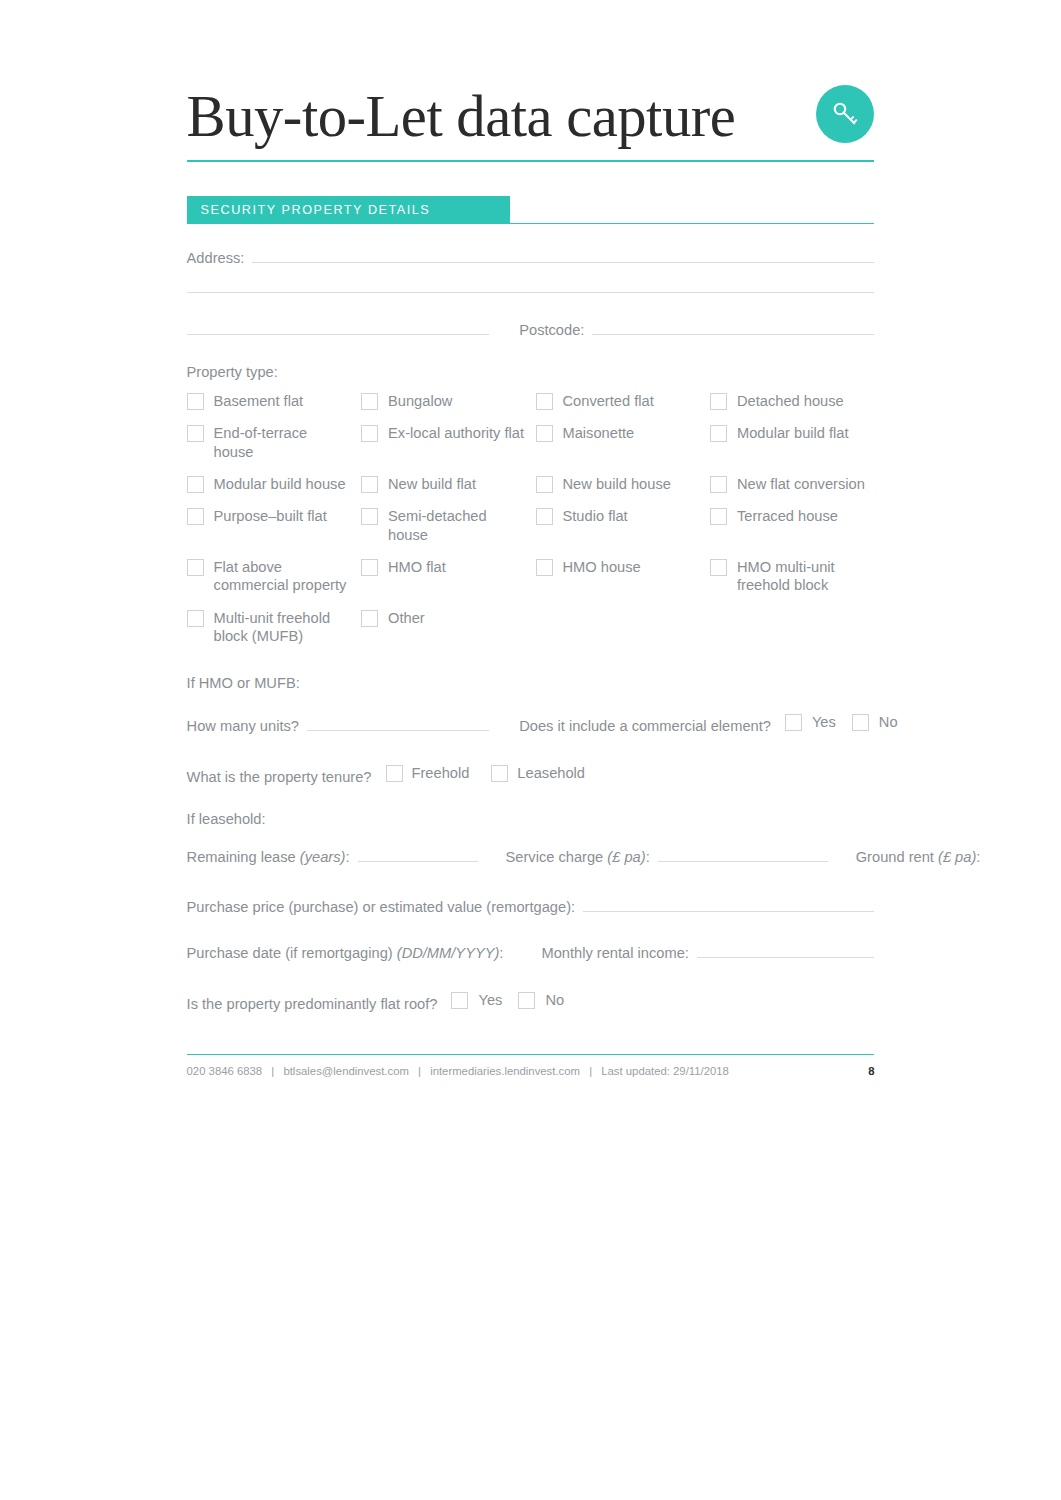Buy-to-Let data capture
Security property details
Address:
Postcode:
Property type:
Basement flat Bungalow Converted flat Detached house End-of-terrace house Ex-local authority flat Maisonette Modular build flat Modular build house New build flat New build house New flat conversion Purpose–built flat Semi-detached house Studio flat Terraced house Flat above commercial property HMO flat HMO house HMO multi-unit freehold block Multi-unit freehold block (MUFB) Other
If HMO or MUFB:
How many units?
Does it include a commercial element? Yes No
What is the property tenure? Freehold Leasehold
If leasehold:
Remaining lease (years): Service charge (£ pa): Ground rent (£ pa):
Purchase price (purchase) or estimated value (remortgage):
Purchase date (if remortgaging) (DD/MM/YYYY):
Monthly rental income:
Is the property predominantly flat roof? Yes No
020 3846 6838 | btlsales@lendinvest.com | intermediaries.lendinvest.com | Last updated: 29/11/2018
8